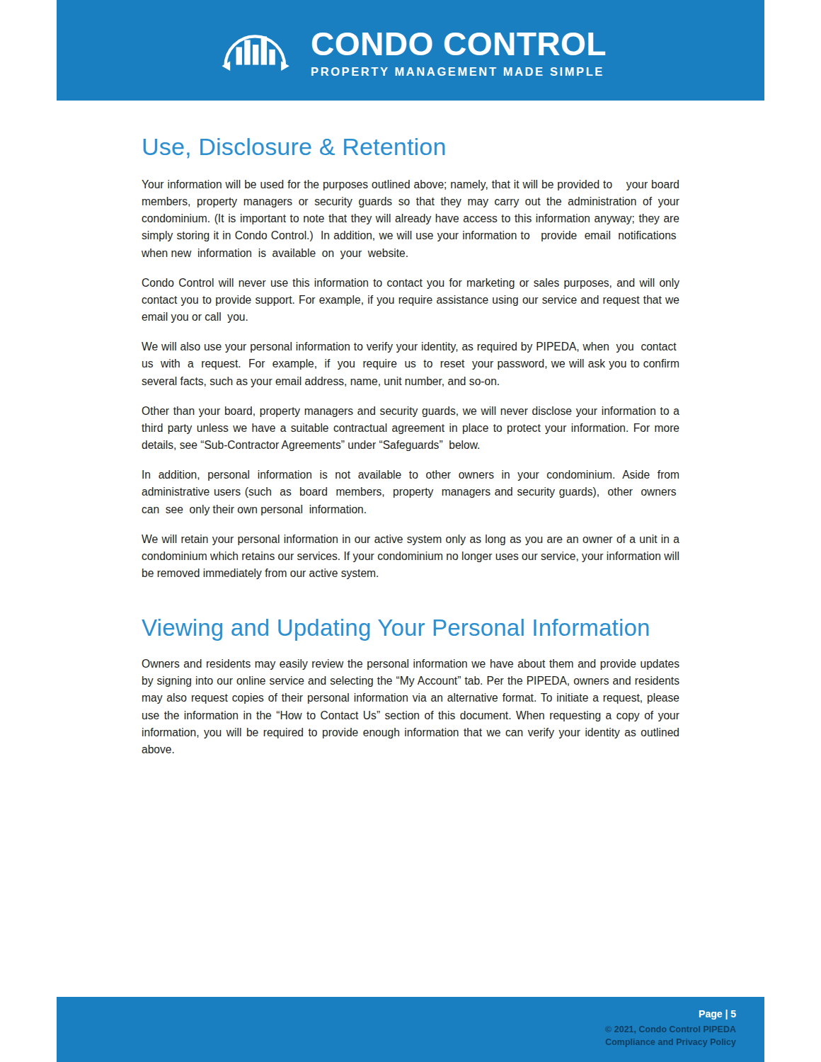CONDO CONTROL PROPERTY MANAGEMENT MADE SIMPLE
Use, Disclosure & Retention
Your information will be used for the purposes outlined above; namely, that it will be provided to your board members, property managers or security guards so that they may carry out the administration of your condominium. (It is important to note that they will already have access to this information anyway; they are simply storing it in Condo Control.) In addition, we will use your information to provide email notifications when new information is available on your website.
Condo Control will never use this information to contact you for marketing or sales purposes, and will only contact you to provide support. For example, if you require assistance using our service and request that we email you or call you.
We will also use your personal information to verify your identity, as required by PIPEDA, when you contact us with a request. For example, if you require us to reset your password, we will ask you to confirm several facts, such as your email address, name, unit number, and so-on.
Other than your board, property managers and security guards, we will never disclose your information to a third party unless we have a suitable contractual agreement in place to protect your information. For more details, see “Sub-Contractor Agreements” under “Safeguards” below.
In addition, personal information is not available to other owners in your condominium. Aside from administrative users (such as board members, property managers and security guards), other owners can see only their own personal information.
We will retain your personal information in our active system only as long as you are an owner of a unit in a condominium which retains our services. If your condominium no longer uses our service, your information will be removed immediately from our active system.
Viewing and Updating Your Personal Information
Owners and residents may easily review the personal information we have about them and provide updates by signing into our online service and selecting the “My Account” tab. Per the PIPEDA, owners and residents may also request copies of their personal information via an alternative format. To initiate a request, please use the information in the “How to Contact Us” section of this document. When requesting a copy of your information, you will be required to provide enough information that we can verify your identity as outlined above.
Page | 5
© 2021, Condo Control PIPEDA
Compliance and Privacy Policy